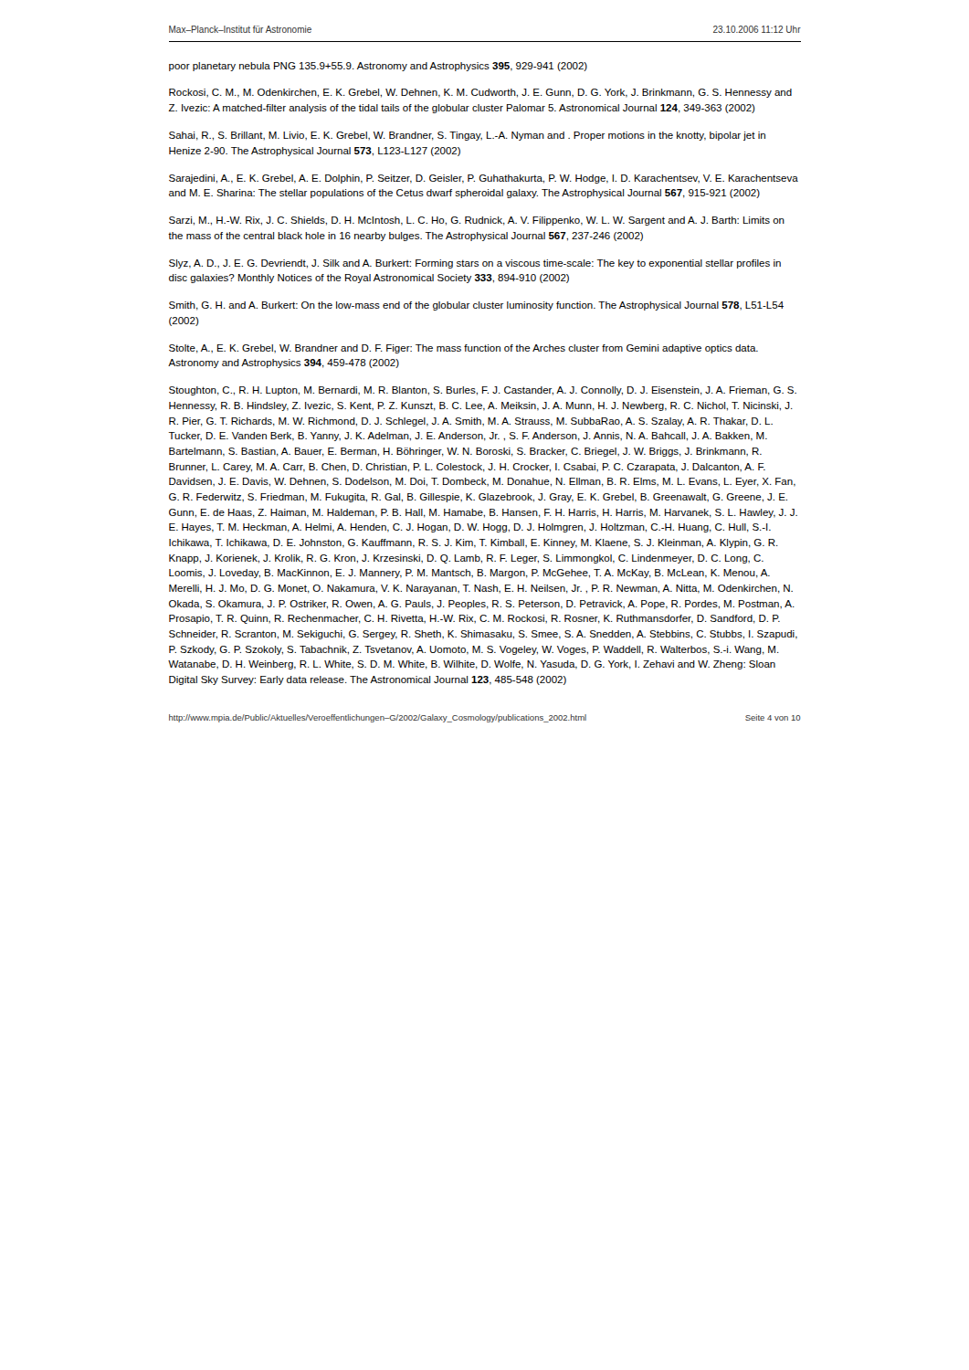Max–Planck–Institut für Astronomie
23.10.2006 11:12 Uhr
poor planetary nebula PNG 135.9+55.9. Astronomy and Astrophysics 395, 929-941 (2002)
Rockosi, C. M., M. Odenkirchen, E. K. Grebel, W. Dehnen, K. M. Cudworth, J. E. Gunn, D. G. York, J. Brinkmann, G. S. Hennessy and Z. Ivezic: A matched-filter analysis of the tidal tails of the globular cluster Palomar 5. Astronomical Journal 124, 349-363 (2002)
Sahai, R., S. Brillant, M. Livio, E. K. Grebel, W. Brandner, S. Tingay, L.-A. Nyman and . Proper motions in the knotty, bipolar jet in Henize 2-90. The Astrophysical Journal 573, L123-L127 (2002)
Sarajedini, A., E. K. Grebel, A. E. Dolphin, P. Seitzer, D. Geisler, P. Guhathakurta, P. W. Hodge, I. D. Karachentsev, V. E. Karachentseva and M. E. Sharina: The stellar populations of the Cetus dwarf spheroidal galaxy. The Astrophysical Journal 567, 915-921 (2002)
Sarzi, M., H.-W. Rix, J. C. Shields, D. H. McIntosh, L. C. Ho, G. Rudnick, A. V. Filippenko, W. L. W. Sargent and A. J. Barth: Limits on the mass of the central black hole in 16 nearby bulges. The Astrophysical Journal 567, 237-246 (2002)
Slyz, A. D., J. E. G. Devriendt, J. Silk and A. Burkert: Forming stars on a viscous time-scale: The key to exponential stellar profiles in disc galaxies? Monthly Notices of the Royal Astronomical Society 333, 894-910 (2002)
Smith, G. H. and A. Burkert: On the low-mass end of the globular cluster luminosity function. The Astrophysical Journal 578, L51-L54 (2002)
Stolte, A., E. K. Grebel, W. Brandner and D. F. Figer: The mass function of the Arches cluster from Gemini adaptive optics data. Astronomy and Astrophysics 394, 459-478 (2002)
Stoughton, C., R. H. Lupton, M. Bernardi, M. R. Blanton, S. Burles, F. J. Castander, A. J. Connolly, D. J. Eisenstein, J. A. Frieman, G. S. Hennessy, R. B. Hindsley, Z. Ivezic, S. Kent, P. Z. Kunszt, B. C. Lee, A. Meiksin, J. A. Munn, H. J. Newberg, R. C. Nichol, T. Nicinski, J. R. Pier, G. T. Richards, M. W. Richmond, D. J. Schlegel, J. A. Smith, M. A. Strauss, M. SubbaRao, A. S. Szalay, A. R. Thakar, D. L. Tucker, D. E. Vanden Berk, B. Yanny, J. K. Adelman, J. E. Anderson, Jr. , S. F. Anderson, J. Annis, N. A. Bahcall, J. A. Bakken, M. Bartelmann, S. Bastian, A. Bauer, E. Berman, H. Böhringer, W. N. Boroski, S. Bracker, C. Briegel, J. W. Briggs, J. Brinkmann, R. Brunner, L. Carey, M. A. Carr, B. Chen, D. Christian, P. L. Colestock, J. H. Crocker, I. Csabai, P. C. Czarapata, J. Dalcanton, A. F. Davidsen, J. E. Davis, W. Dehnen, S. Dodelson, M. Doi, T. Dombeck, M. Donahue, N. Ellman, B. R. Elms, M. L. Evans, L. Eyer, X. Fan, G. R. Federwitz, S. Friedman, M. Fukugita, R. Gal, B. Gillespie, K. Glazebrook, J. Gray, E. K. Grebel, B. Greenawalt, G. Greene, J. E. Gunn, E. de Haas, Z. Haiman, M. Haldeman, P. B. Hall, M. Hamabe, B. Hansen, F. H. Harris, H. Harris, M. Harvanek, S. L. Hawley, J. J. E. Hayes, T. M. Heckman, A. Helmi, A. Henden, C. J. Hogan, D. W. Hogg, D. J. Holmgren, J. Holtzman, C.-H. Huang, C. Hull, S.-I. Ichikawa, T. Ichikawa, D. E. Johnston, G. Kauffmann, R. S. J. Kim, T. Kimball, E. Kinney, M. Klaene, S. J. Kleinman, A. Klypin, G. R. Knapp, J. Korienek, J. Krolik, R. G. Kron, J. Krzesinski, D. Q. Lamb, R. F. Leger, S. Limmongkol, C. Lindenmeyer, D. C. Long, C. Loomis, J. Loveday, B. MacKinnon, E. J. Mannery, P. M. Mantsch, B. Margon, P. McGehee, T. A. McKay, B. McLean, K. Menou, A. Merelli, H. J. Mo, D. G. Monet, O. Nakamura, V. K. Narayanan, T. Nash, E. H. Neilsen, Jr. , P. R. Newman, A. Nitta, M. Odenkirchen, N. Okada, S. Okamura, J. P. Ostriker, R. Owen, A. G. Pauls, J. Peoples, R. S. Peterson, D. Petravick, A. Pope, R. Pordes, M. Postman, A. Prosapio, T. R. Quinn, R. Rechenmacher, C. H. Rivetta, H.-W. Rix, C. M. Rockosi, R. Rosner, K. Ruthmansdorfer, D. Sandford, D. P. Schneider, R. Scranton, M. Sekiguchi, G. Sergey, R. Sheth, K. Shimasaku, S. Smee, S. A. Snedden, A. Stebbins, C. Stubbs, I. Szapudi, P. Szkody, G. P. Szokoly, S. Tabachnik, Z. Tsvetanov, A. Uomoto, M. S. Vogeley, W. Voges, P. Waddell, R. Walterbos, S.-i. Wang, M. Watanabe, D. H. Weinberg, R. L. White, S. D. M. White, B. Wilhite, D. Wolfe, N. Yasuda, D. G. York, I. Zehavi and W. Zheng: Sloan Digital Sky Survey: Early data release. The Astronomical Journal 123, 485-548 (2002)
http://www.mpia.de/Public/Aktuelles/Veroeffentlichungen–G/2002/Galaxy_Cosmology/publications_2002.html
Seite 4 von 10